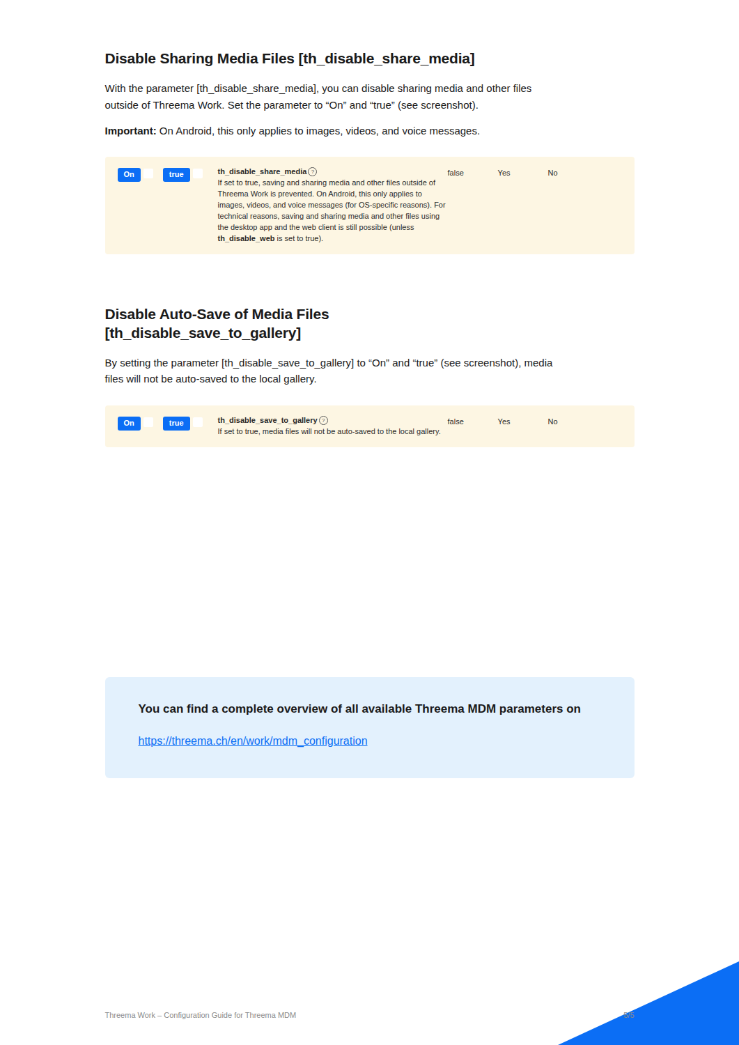Disable Sharing Media Files [th_disable_share_media]
With the parameter [th_disable_share_media], you can disable sharing media and other files outside of Threema Work. Set the parameter to “On” and “true” (see screenshot).
Important: On Android, this only applies to images, videos, and voice messages.
On true
th_disable_share_media?
If set to true, saving and sharing media and other files outside of Threema Work is prevented. On Android, this only applies to images, videos, and voice messages (for OS-specific reasons). For technical reasons, saving and sharing media and other files using the desktop app and the web client is still possible (unless th_disable_web is set to true).
false Yes No
Disable Auto-Save of Media Files
[th_disable_save_to_gallery]
By setting the parameter [th_disable_save_to_gallery] to “On” and “true” (see screenshot), media files will not be auto-saved to the local gallery.
On true
th_disable_save_to_gallery?
If set to true, media files will not be auto-saved to the local gallery.
false Yes No
You can find a complete overview of all available Threema MDM parameters on
https://threema.ch/en/work/mdm_configuration
Threema Work – Configuration Guide for Threema MDM 5/5